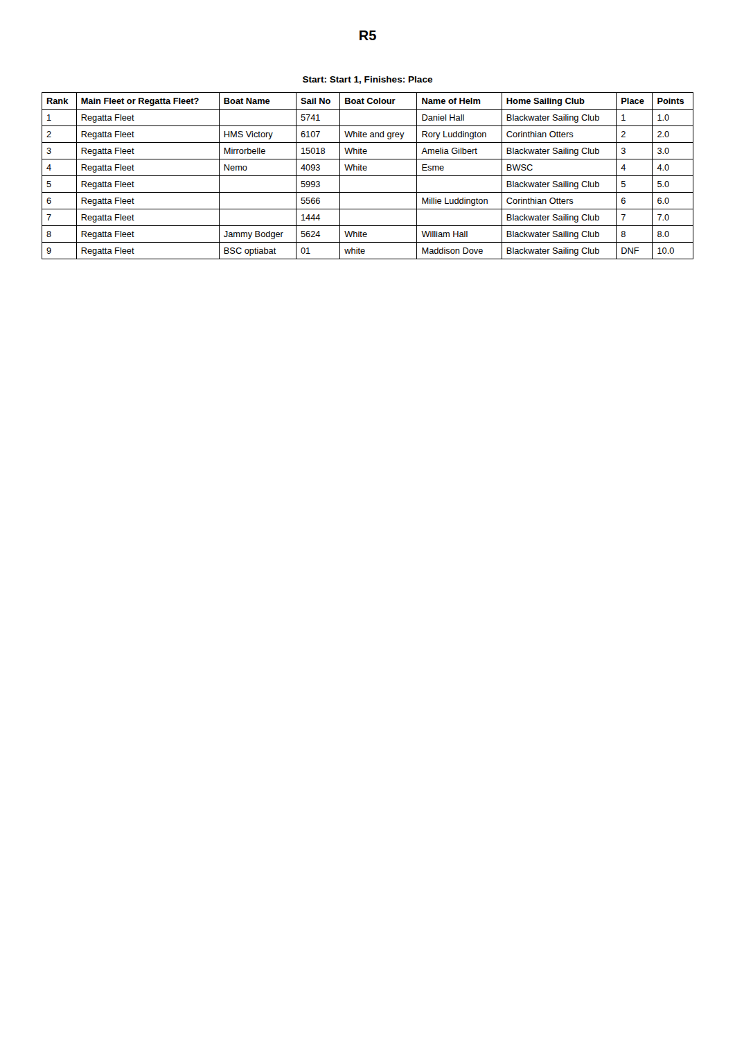R5
Start: Start 1, Finishes: Place
| Rank | Main Fleet or Regatta Fleet? | Boat Name | Sail No | Boat Colour | Name of Helm | Home Sailing Club | Place | Points |
| --- | --- | --- | --- | --- | --- | --- | --- | --- |
| 1 | Regatta Fleet | | 5741 | | Daniel Hall | Blackwater Sailing Club | 1 | 1.0 |
| 2 | Regatta Fleet | HMS Victory | 6107 | White and grey | Rory Luddington | Corinthian Otters | 2 | 2.0 |
| 3 | Regatta Fleet | Mirrorbelle | 15018 | White | Amelia Gilbert | Blackwater Sailing Club | 3 | 3.0 |
| 4 | Regatta Fleet | Nemo | 4093 | White | Esme | BWSC | 4 | 4.0 |
| 5 | Regatta Fleet | | 5993 | | | Blackwater Sailing Club | 5 | 5.0 |
| 6 | Regatta Fleet | | 5566 | | Millie Luddington | Corinthian Otters | 6 | 6.0 |
| 7 | Regatta Fleet | | 1444 | | | Blackwater Sailing Club | 7 | 7.0 |
| 8 | Regatta Fleet | Jammy Bodger | 5624 | White | William Hall | Blackwater Sailing Club | 8 | 8.0 |
| 9 | Regatta Fleet | BSC optiabat | 01 | white | Maddison Dove | Blackwater Sailing Club | DNF | 10.0 |